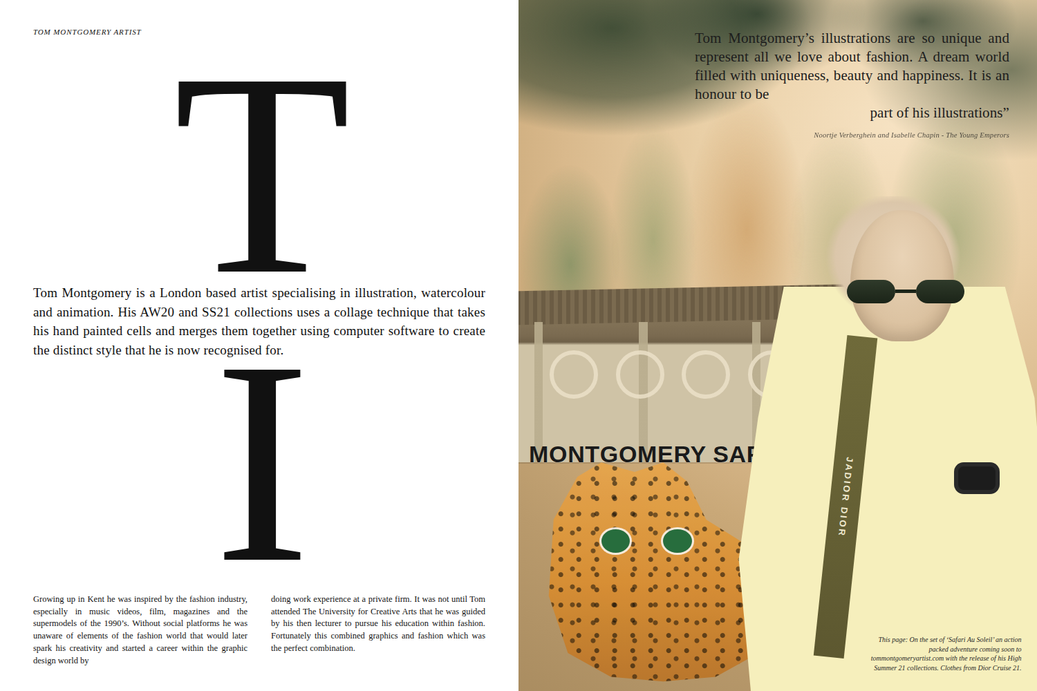Tom Montgomery Artist
T
Tom Montgomery is a London based artist specialising in illustration, watercolour and animation. His AW20 and SS21 collections uses a collage technique that takes his hand painted cells and merges them together using computer software to create the distinct style that he is now recognised for.
I
Growing up in Kent he was inspired by the fashion industry, especially in music videos, film, magazines and the supermodels of the 1990’s. Without social platforms he was unaware of elements of the fashion world that would later spark his creativity and started a career within the graphic design world by
doing work experience at a private firm. It was not until Tom attended The University for Creative Arts that he was guided by his then lecturer to pursue his education within fashion. Fortunately this combined graphics and fashion which was the perfect combination.
Tom Montgomery’s illustrations are so unique and represent all we love about fashion. A dream world filled with uniqueness, beauty and happiness. It is an honour to be part of his illustrations”
Noortje Verberghein and Isabelle Chapin - The Young Emperors
Montgomery Safari Park
JADIOR DIOR
This page: On the set of ‘Safari Au Soleil’ an action packed adventure coming soon to tommontgomeryartist.com with the release of his High Summer 21 collections. Clothes from Dior Cruise 21.